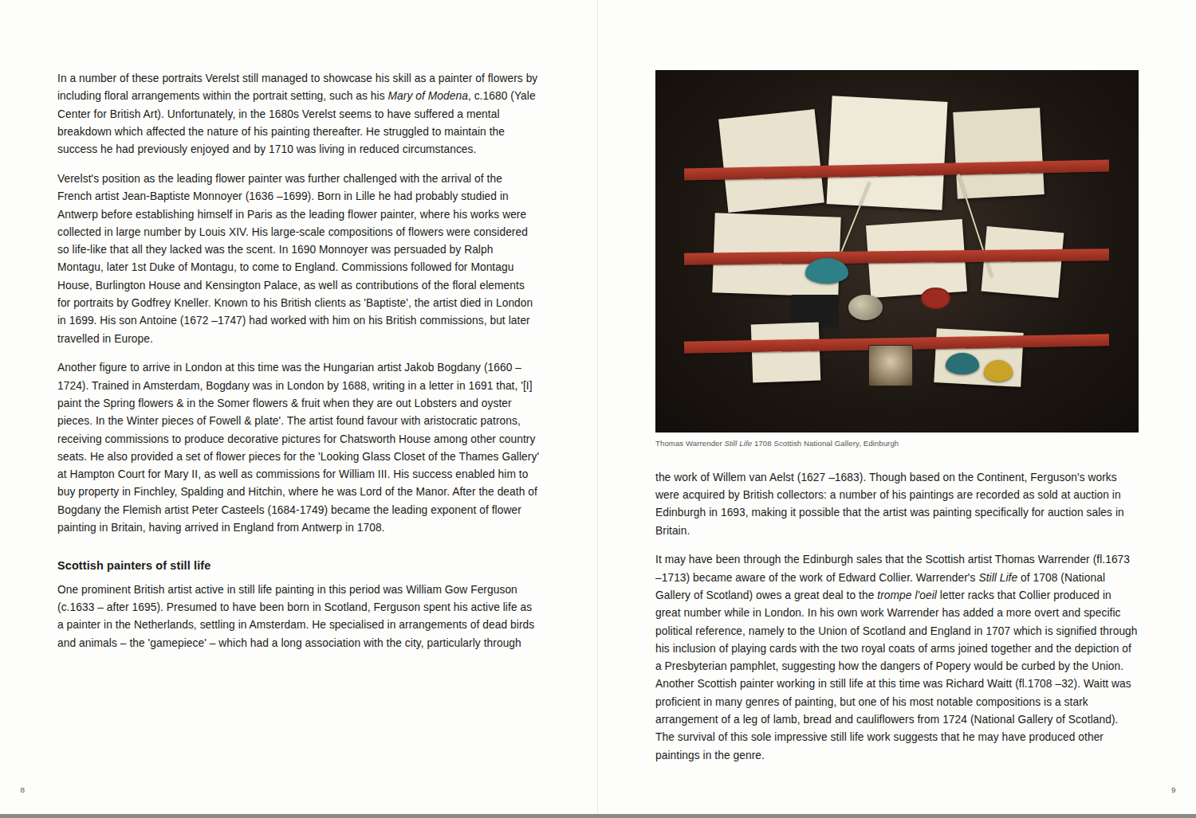In a number of these portraits Verelst still managed to showcase his skill as a painter of flowers by including floral arrangements within the portrait setting, such as his Mary of Modena, c.1680 (Yale Center for British Art). Unfortunately, in the 1680s Verelst seems to have suffered a mental breakdown which affected the nature of his painting thereafter. He struggled to maintain the success he had previously enjoyed and by 1710 was living in reduced circumstances.
Verelst's position as the leading flower painter was further challenged with the arrival of the French artist Jean-Baptiste Monnoyer (1636 –1699). Born in Lille he had probably studied in Antwerp before establishing himself in Paris as the leading flower painter, where his works were collected in large number by Louis XIV. His large-scale compositions of flowers were considered so life-like that all they lacked was the scent. In 1690 Monnoyer was persuaded by Ralph Montagu, later 1st Duke of Montagu, to come to England. Commissions followed for Montagu House, Burlington House and Kensington Palace, as well as contributions of the floral elements for portraits by Godfrey Kneller. Known to his British clients as 'Baptiste', the artist died in London in 1699. His son Antoine (1672 –1747) had worked with him on his British commissions, but later travelled in Europe.
Another figure to arrive in London at this time was the Hungarian artist Jakob Bogdany (1660 –1724). Trained in Amsterdam, Bogdany was in London by 1688, writing in a letter in 1691 that, '[I] paint the Spring flowers & in the Somer flowers & fruit when they are out Lobsters and oyster pieces. In the Winter pieces of Fowell & plate'. The artist found favour with aristocratic patrons, receiving commissions to produce decorative pictures for Chatsworth House among other country seats. He also provided a set of flower pieces for the 'Looking Glass Closet of the Thames Gallery' at Hampton Court for Mary II, as well as commissions for William III. His success enabled him to buy property in Finchley, Spalding and Hitchin, where he was Lord of the Manor. After the death of Bogdany the Flemish artist Peter Casteels (1684-1749) became the leading exponent of flower painting in Britain, having arrived in England from Antwerp in 1708.
Scottish painters of still life
One prominent British artist active in still life painting in this period was William Gow Ferguson (c.1633 – after 1695). Presumed to have been born in Scotland, Ferguson spent his active life as a painter in the Netherlands, settling in Amsterdam. He specialised in arrangements of dead birds and animals – the 'gamepiece' – which had a long association with the city, particularly through
8
Thomas Warrender Still Life 1708 Scottish National Gallery, Edinburgh
the work of Willem van Aelst (1627 –1683). Though based on the Continent, Ferguson's works were acquired by British collectors: a number of his paintings are recorded as sold at auction in Edinburgh in 1693, making it possible that the artist was painting specifically for auction sales in Britain.
It may have been through the Edinburgh sales that the Scottish artist Thomas Warrender (fl.1673 –1713) became aware of the work of Edward Collier. Warrender's Still Life of 1708 (National Gallery of Scotland) owes a great deal to the trompe l'oeil letter racks that Collier produced in great number while in London. In his own work Warrender has added a more overt and specific political reference, namely to the Union of Scotland and England in 1707 which is signified through his inclusion of playing cards with the two royal coats of arms joined together and the depiction of a Presbyterian pamphlet, suggesting how the dangers of Popery would be curbed by the Union. Another Scottish painter working in still life at this time was Richard Waitt (fl.1708 –32). Waitt was proficient in many genres of painting, but one of his most notable compositions is a stark arrangement of a leg of lamb, bread and cauliflowers from 1724 (National Gallery of Scotland). The survival of this sole impressive still life work suggests that he may have produced other paintings in the genre.
9